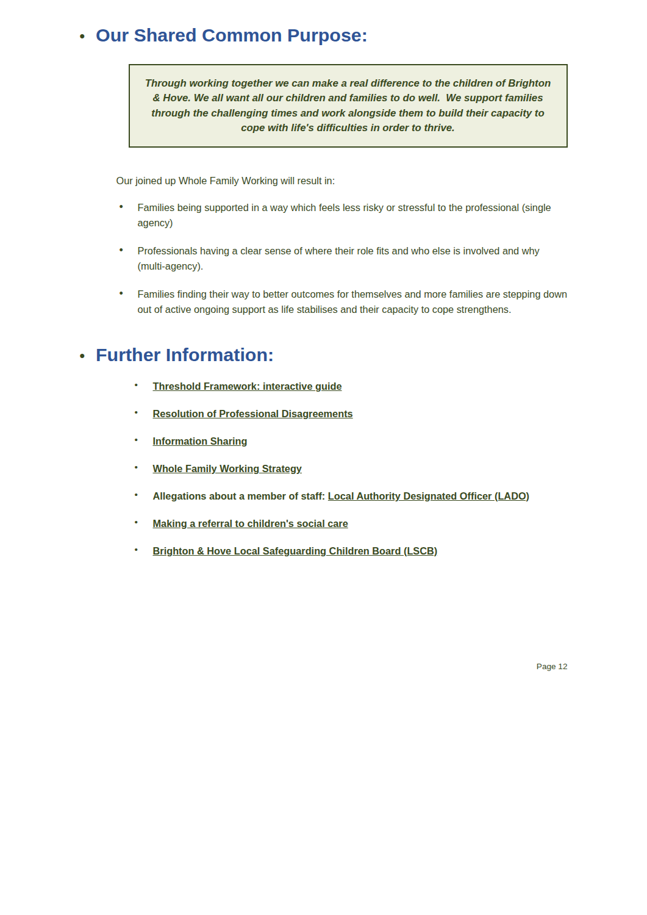Our Shared Common Purpose:
Through working together we can make a real difference to the children of Brighton & Hove. We all want all our children and families to do well. We support families through the challenging times and work alongside them to build their capacity to cope with life's difficulties in order to thrive.
Our joined up Whole Family Working will result in:
Families being supported in a way which feels less risky or stressful to the professional (single agency)
Professionals having a clear sense of where their role fits and who else is involved and why (multi-agency).
Families finding their way to better outcomes for themselves and more families are stepping down out of active ongoing support as life stabilises and their capacity to cope strengthens.
Further Information:
Threshold Framework: interactive guide
Resolution of Professional Disagreements
Information Sharing
Whole Family Working Strategy
Allegations about a member of staff: Local Authority Designated Officer (LADO)
Making a referral to children's social care
Brighton & Hove Local Safeguarding Children Board (LSCB)
Page 12